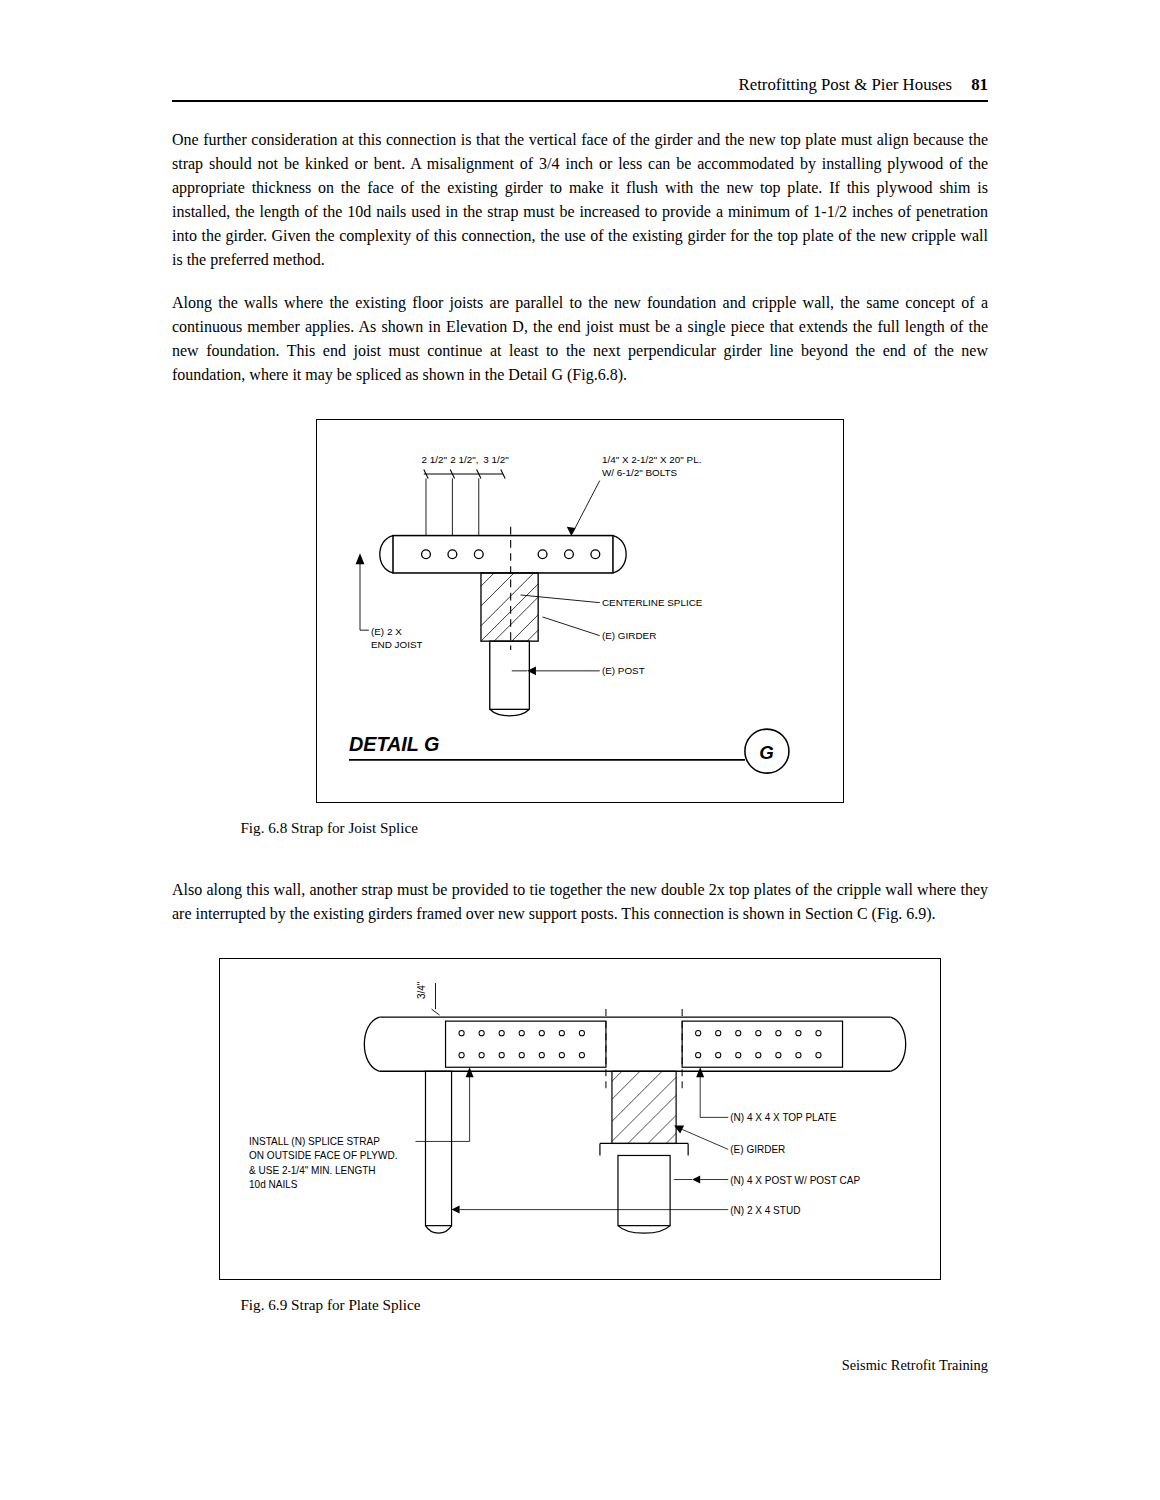Retrofitting Post & Pier Houses 81
One further consideration at this connection is that the vertical face of the girder and the new top plate must align because the strap should not be kinked or bent. A misalignment of 3/4 inch or less can be accommodated by installing plywood of the appropriate thickness on the face of the existing girder to make it flush with the new top plate. If this plywood shim is installed, the length of the 10d nails used in the strap must be increased to provide a minimum of 1-1/2 inches of penetration into the girder. Given the complexity of this connection, the use of the existing girder for the top plate of the new cripple wall is the preferred method.
Along the walls where the existing floor joists are parallel to the new foundation and cripple wall, the same concept of a continuous member applies. As shown in Elevation D, the end joist must be a single piece that extends the full length of the new foundation. This end joist must continue at least to the next perpendicular girder line beyond the end of the new foundation, where it may be spliced as shown in the Detail G (Fig.6.8).
2 1/2" 2 1/2", 3 1/2" 1/4" X 2-1/2" X 20" PL. W/ 6-1/2" BOLTS CENTERLINE SPLICE (E) GIRDER (E) 2 X END JOIST (E) POST DETAIL G G
Fig. 6.8 Strap for Joist Splice
Also along this wall, another strap must be provided to tie together the new double 2x top plates of the cripple wall where they are interrupted by the existing girders framed over new support posts. This connection is shown in Section C (Fig. 6.9).
3/4" INSTALL (N) SPLICE STRAP ON OUTSIDE FACE OF PLYWD. & USE 2-1/4" MIN. LENGTH 10d NAILS (N) 4 X 4 X TOP PLATE (E) GIRDER (N) 4 X POST W/ POST CAP (N) 2 X 4 STUD
Fig. 6.9 Strap for Plate Splice
Seismic Retrofit Training